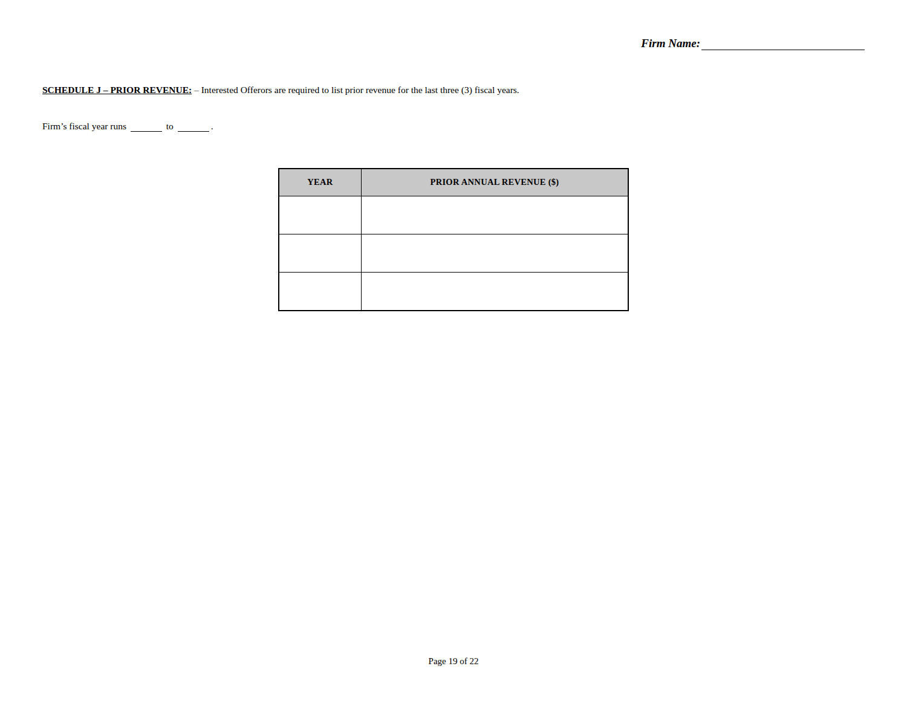Firm Name:
SCHEDULE J – PRIOR REVENUE: – Interested Offerors are required to list prior revenue for the last three (3) fiscal years.
Firm’s fiscal year runs to .
| YEAR | PRIOR ANNUAL REVENUE ($) |
| --- | --- |
Page 19 of 22